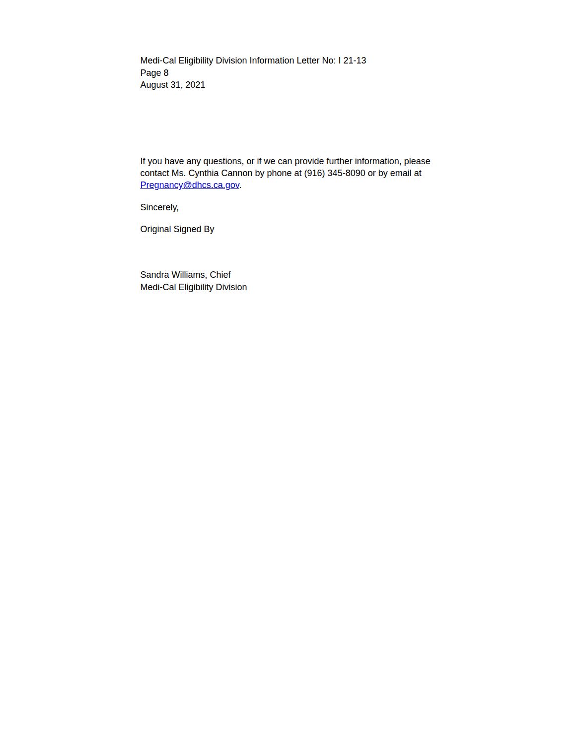Medi-Cal Eligibility Division Information Letter No: I 21-13
Page 8
August 31, 2021
If you have any questions, or if we can provide further information, please contact Ms. Cynthia Cannon by phone at (916) 345-8090 or by email at Pregnancy@dhcs.ca.gov.
Sincerely,
Original Signed By
Sandra Williams, Chief
Medi-Cal Eligibility Division